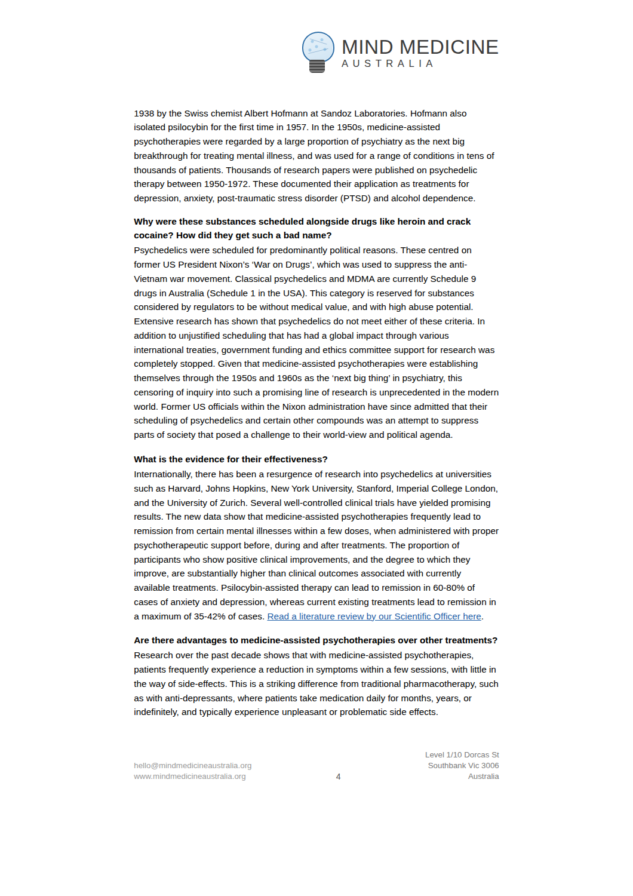MIND MEDICINE
AUSTRALIA
1938 by the Swiss chemist Albert Hofmann at Sandoz Laboratories. Hofmann also isolated psilocybin for the first time in 1957. In the 1950s, medicine-assisted psychotherapies were regarded by a large proportion of psychiatry as the next big breakthrough for treating mental illness, and was used for a range of conditions in tens of thousands of patients. Thousands of research papers were published on psychedelic therapy between 1950-1972. These documented their application as treatments for depression, anxiety, post-traumatic stress disorder (PTSD) and alcohol dependence.
Why were these substances scheduled alongside drugs like heroin and crack cocaine? How did they get such a bad name?
Psychedelics were scheduled for predominantly political reasons. These centred on former US President Nixon’s ‘War on Drugs’, which was used to suppress the anti-Vietnam war movement. Classical psychedelics and MDMA are currently Schedule 9 drugs in Australia (Schedule 1 in the USA). This category is reserved for substances considered by regulators to be without medical value, and with high abuse potential. Extensive research has shown that psychedelics do not meet either of these criteria. In addition to unjustified scheduling that has had a global impact through various international treaties, government funding and ethics committee support for research was completely stopped. Given that medicine-assisted psychotherapies were establishing themselves through the 1950s and 1960s as the ‘next big thing’ in psychiatry, this censoring of inquiry into such a promising line of research is unprecedented in the modern world. Former US officials within the Nixon administration have since admitted that their scheduling of psychedelics and certain other compounds was an attempt to suppress parts of society that posed a challenge to their world-view and political agenda.
What is the evidence for their effectiveness?
Internationally, there has been a resurgence of research into psychedelics at universities such as Harvard, Johns Hopkins, New York University, Stanford, Imperial College London, and the University of Zurich. Several well-controlled clinical trials have yielded promising results. The new data show that medicine-assisted psychotherapies frequently lead to remission from certain mental illnesses within a few doses, when administered with proper psychotherapeutic support before, during and after treatments. The proportion of participants who show positive clinical improvements, and the degree to which they improve, are substantially higher than clinical outcomes associated with currently available treatments. Psilocybin-assisted therapy can lead to remission in 60-80% of cases of anxiety and depression, whereas current existing treatments lead to remission in a maximum of 35-42% of cases. Read a literature review by our Scientific Officer here.
Are there advantages to medicine-assisted psychotherapies over other treatments?
Research over the past decade shows that with medicine-assisted psychotherapies, patients frequently experience a reduction in symptoms within a few sessions, with little in the way of side-effects. This is a striking difference from traditional pharmacotherapy, such as with anti-depressants, where patients take medication daily for months, years, or indefinitely, and typically experience unpleasant or problematic side effects.
hello@mindmedicineaustralia.org
www.mindmedicineaustralia.org
4
Level 1/10 Dorcas St
Southbank Vic 3006
Australia